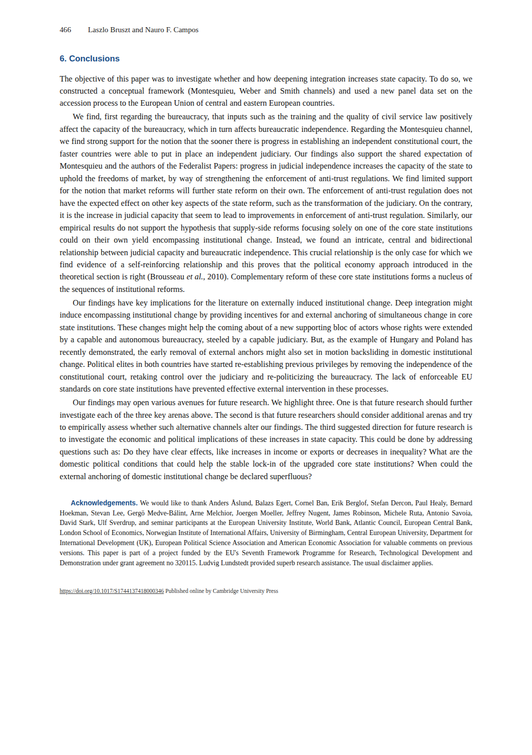466 Laszlo Bruszt and Nauro F. Campos
6. Conclusions
The objective of this paper was to investigate whether and how deepening integration increases state capacity. To do so, we constructed a conceptual framework (Montesquieu, Weber and Smith channels) and used a new panel data set on the accession process to the European Union of central and eastern European countries.
We find, first regarding the bureaucracy, that inputs such as the training and the quality of civil service law positively affect the capacity of the bureaucracy, which in turn affects bureaucratic independence. Regarding the Montesquieu channel, we find strong support for the notion that the sooner there is progress in establishing an independent constitutional court, the faster countries were able to put in place an independent judiciary. Our findings also support the shared expectation of Montesquieu and the authors of the Federalist Papers: progress in judicial independence increases the capacity of the state to uphold the freedoms of market, by way of strengthening the enforcement of anti-trust regulations. We find limited support for the notion that market reforms will further state reform on their own. The enforcement of anti-trust regulation does not have the expected effect on other key aspects of the state reform, such as the transformation of the judiciary. On the contrary, it is the increase in judicial capacity that seem to lead to improvements in enforcement of anti-trust regulation. Similarly, our empirical results do not support the hypothesis that supply-side reforms focusing solely on one of the core state institutions could on their own yield encompassing institutional change. Instead, we found an intricate, central and bidirectional relationship between judicial capacity and bureaucratic independence. This crucial relationship is the only case for which we find evidence of a self-reinforcing relationship and this proves that the political economy approach introduced in the theoretical section is right (Brousseau et al., 2010). Complementary reform of these core state institutions forms a nucleus of the sequences of institutional reforms.
Our findings have key implications for the literature on externally induced institutional change. Deep integration might induce encompassing institutional change by providing incentives for and external anchoring of simultaneous change in core state institutions. These changes might help the coming about of a new supporting bloc of actors whose rights were extended by a capable and autonomous bureaucracy, steeled by a capable judiciary. But, as the example of Hungary and Poland has recently demonstrated, the early removal of external anchors might also set in motion backsliding in domestic institutional change. Political elites in both countries have started re-establishing previous privileges by removing the independence of the constitutional court, retaking control over the judiciary and re-politicizing the bureaucracy. The lack of enforceable EU standards on core state institutions have prevented effective external intervention in these processes.
Our findings may open various avenues for future research. We highlight three. One is that future research should further investigate each of the three key arenas above. The second is that future researchers should consider additional arenas and try to empirically assess whether such alternative channels alter our findings. The third suggested direction for future research is to investigate the economic and political implications of these increases in state capacity. This could be done by addressing questions such as: Do they have clear effects, like increases in income or exports or decreases in inequality? What are the domestic political conditions that could help the stable lock-in of the upgraded core state institutions? When could the external anchoring of domestic institutional change be declared superfluous?
Acknowledgements. We would like to thank Anders Åslund, Balazs Egert, Cornel Ban, Erik Berglof, Stefan Dercon, Paul Healy, Bernard Hoekman, Stevan Lee, Gergö Medve-Bálint, Arne Melchior, Joergen Moeller, Jeffrey Nugent, James Robinson, Michele Ruta, Antonio Savoia, David Stark, Ulf Sverdrup, and seminar participants at the European University Institute, World Bank, Atlantic Council, European Central Bank, London School of Economics, Norwegian Institute of International Affairs, University of Birmingham, Central European University, Department for International Development (UK), European Political Science Association and American Economic Association for valuable comments on previous versions. This paper is part of a project funded by the EU's Seventh Framework Programme for Research, Technological Development and Demonstration under grant agreement no 320115. Ludvig Lundstedt provided superb research assistance. The usual disclaimer applies.
https://doi.org/10.1017/S1744137418000346 Published online by Cambridge University Press